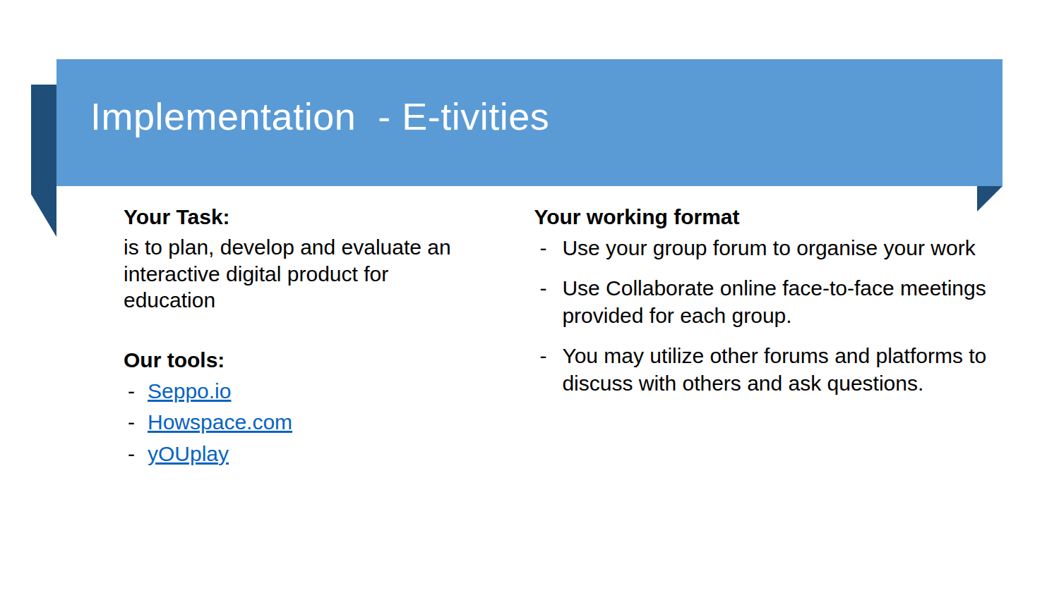Implementation - E-tivities
Your Task:
is to plan, develop and evaluate an interactive digital product for education
Our tools:
Seppo.io
Howspace.com
yOUplay
Your working format
Use your group forum to organise your work
Use Collaborate online face-to-face meetings provided for each group.
You may utilize other forums and platforms to discuss with others and ask questions.